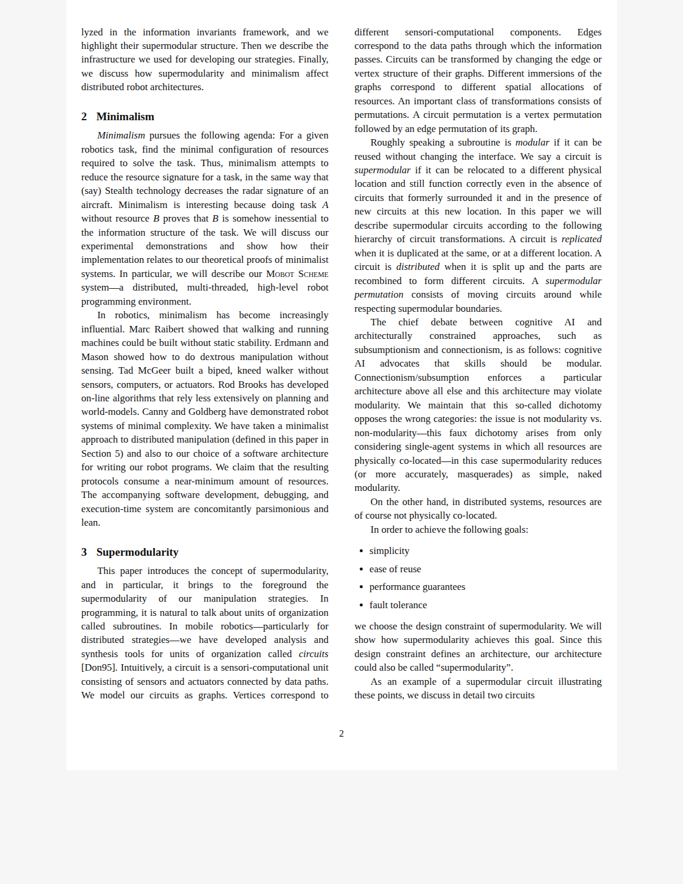lyzed in the information invariants framework, and we highlight their supermodular structure. Then we describe the infrastructure we used for developing our strategies. Finally, we discuss how supermodularity and minimalism affect distributed robot architectures.
2 Minimalism
Minimalism pursues the following agenda: For a given robotics task, find the minimal configuration of resources required to solve the task. Thus, minimalism attempts to reduce the resource signature for a task, in the same way that (say) Stealth technology decreases the radar signature of an aircraft. Minimalism is interesting because doing task A without resource B proves that B is somehow inessential to the information structure of the task. We will discuss our experimental demonstrations and show how their implementation relates to our theoretical proofs of minimalist systems. In particular, we will describe our Mobot Scheme system—a distributed, multi-threaded, high-level robot programming environment.
In robotics, minimalism has become increasingly influential. Marc Raibert showed that walking and running machines could be built without static stability. Erdmann and Mason showed how to do dextrous manipulation without sensing. Tad McGeer built a biped, kneed walker without sensors, computers, or actuators. Rod Brooks has developed on-line algorithms that rely less extensively on planning and world-models. Canny and Goldberg have demonstrated robot systems of minimal complexity. We have taken a minimalist approach to distributed manipulation (defined in this paper in Section 5) and also to our choice of a software architecture for writing our robot programs. We claim that the resulting protocols consume a near-minimum amount of resources. The accompanying software development, debugging, and execution-time system are concomitantly parsimonious and lean.
3 Supermodularity
This paper introduces the concept of supermodularity, and in particular, it brings to the foreground the supermodularity of our manipulation strategies. In programming, it is natural to talk about units of organization called subroutines. In mobile robotics—particularly for distributed strategies—we have developed analysis and synthesis tools for units of organization called circuits [Don95]. Intuitively, a circuit is a sensori-computational unit consisting of sensors and actuators connected by data paths. We model our circuits as graphs. Vertices correspond to different sensori-computational components. Edges correspond to the data paths through which the information passes. Circuits can be transformed by changing the edge or vertex structure of their graphs. Different immersions of the graphs correspond to different spatial allocations of resources. An important class of transformations consists of permutations. A circuit permutation is a vertex permutation followed by an edge permutation of its graph.
Roughly speaking a subroutine is modular if it can be reused without changing the interface. We say a circuit is supermodular if it can be relocated to a different physical location and still function correctly even in the absence of circuits that formerly surrounded it and in the presence of new circuits at this new location. In this paper we will describe supermodular circuits according to the following hierarchy of circuit transformations. A circuit is replicated when it is duplicated at the same, or at a different location. A circuit is distributed when it is split up and the parts are recombined to form different circuits. A supermodular permutation consists of moving circuits around while respecting supermodular boundaries.
The chief debate between cognitive AI and architecturally constrained approaches, such as subsumptionism and connectionism, is as follows: cognitive AI advocates that skills should be modular. Connectionism/subsumption enforces a particular architecture above all else and this architecture may violate modularity. We maintain that this so-called dichotomy opposes the wrong categories: the issue is not modularity vs. non-modularity—this faux dichotomy arises from only considering single-agent systems in which all resources are physically co-located—in this case supermodularity reduces (or more accurately, masquerades) as simple, naked modularity.
On the other hand, in distributed systems, resources are of course not physically co-located.
In order to achieve the following goals:
simplicity
ease of reuse
performance guarantees
fault tolerance
we choose the design constraint of supermodularity. We will show how supermodularity achieves this goal. Since this design constraint defines an architecture, our architecture could also be called “supermodularity”.
As an example of a supermodular circuit illustrating these points, we discuss in detail two circuits
2